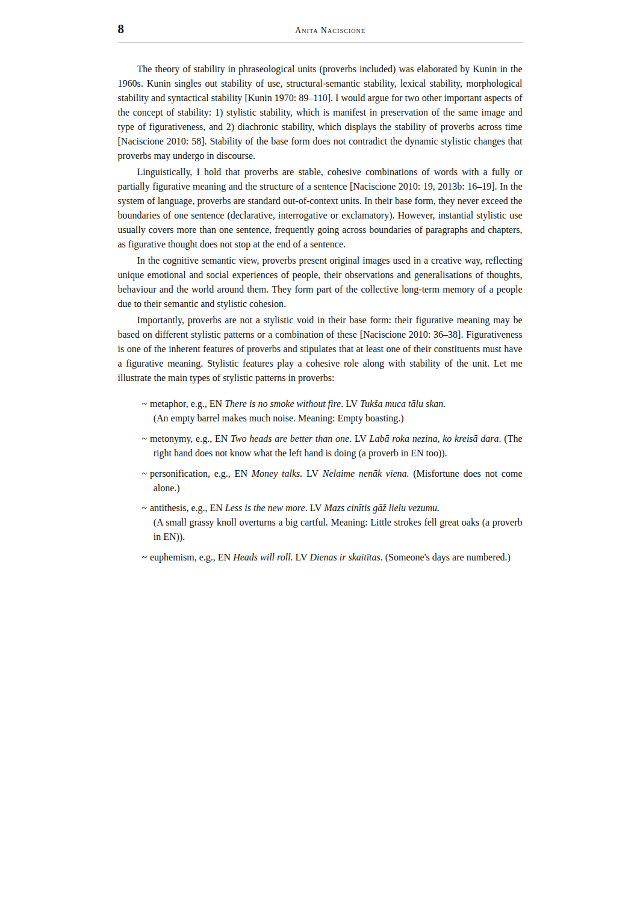8 Anita Naciscione
The theory of stability in phraseological units (proverbs included) was elaborated by Kunin in the 1960s. Kunin singles out stability of use, structural-semantic stability, lexical stability, morphological stability and syntactical stability [Kunin 1970: 89–110]. I would argue for two other important aspects of the concept of stability: 1) stylistic stability, which is manifest in preservation of the same image and type of figurativeness, and 2) diachronic stability, which displays the stability of proverbs across time [Naciscione 2010: 58]. Stability of the base form does not contradict the dynamic stylistic changes that proverbs may undergo in discourse.
Linguistically, I hold that proverbs are stable, cohesive combinations of words with a fully or partially figurative meaning and the structure of a sentence [Naciscione 2010: 19, 2013b: 16–19]. In the system of language, proverbs are standard out-of-context units. In their base form, they never exceed the boundaries of one sentence (declarative, interrogative or exclamatory). However, instantial stylistic use usually covers more than one sentence, frequently going across boundaries of paragraphs and chapters, as figurative thought does not stop at the end of a sentence.
In the cognitive semantic view, proverbs present original images used in a creative way, reflecting unique emotional and social experiences of people, their observations and generalisations of thoughts, behaviour and the world around them. They form part of the collective long-term memory of a people due to their semantic and stylistic cohesion.
Importantly, proverbs are not a stylistic void in their base form: their figurative meaning may be based on different stylistic patterns or a combination of these [Naciscione 2010: 36–38]. Figurativeness is one of the inherent features of proverbs and stipulates that at least one of their constituents must have a figurative meaning. Stylistic features play a cohesive role along with stability of the unit. Let me illustrate the main types of stylistic patterns in proverbs:
~metaphor, e.g., EN There is no smoke without fire. LV Tukša muca tālu skan.
(An empty barrel makes much noise. Meaning: Empty boasting.)
~metonymy, e.g., EN Two heads are better than one. LV Labā roka nezina, ko kreisā dara. (The right hand does not know what the left hand is doing (a proverb in EN too)).
~personification, e.g., EN Money talks. LV Nelaime nenāk viena. (Misfortune does not come alone.)
~antithesis, e.g., EN Less is the new more. LV Mazs cinītis gāž lielu vezumu.
(A small grassy knoll overturns a big cartful. Meaning: Little strokes fell great oaks (a proverb in EN)).
~euphemism, e.g., EN Heads will roll. LV Dienas ir skaitītas. (Someone's days are numbered.)